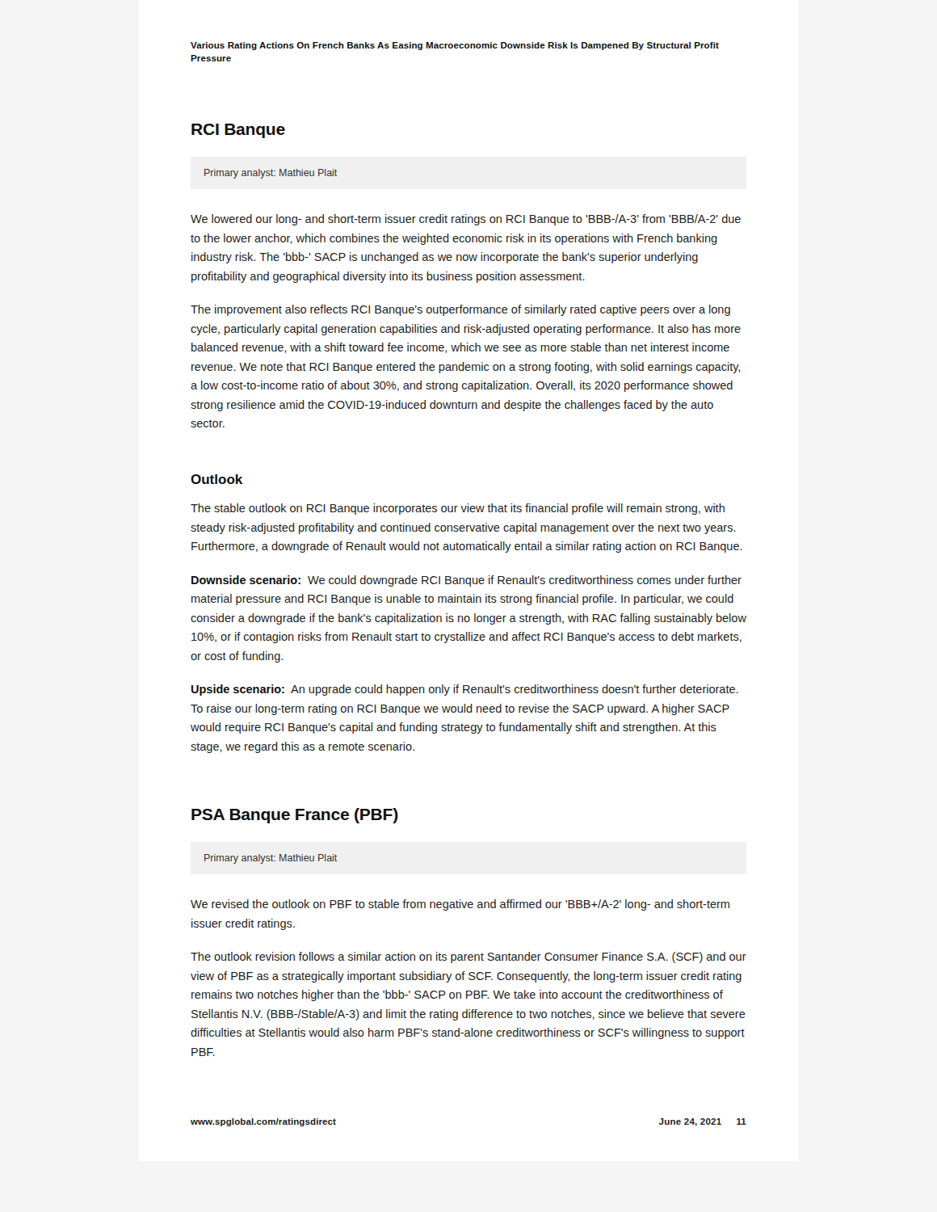Various Rating Actions On French Banks As Easing Macroeconomic Downside Risk Is Dampened By Structural Profit Pressure
RCI Banque
Primary analyst: Mathieu Plait
We lowered our long- and short-term issuer credit ratings on RCI Banque to 'BBB-/A-3' from 'BBB/A-2' due to the lower anchor, which combines the weighted economic risk in its operations with French banking industry risk. The 'bbb-' SACP is unchanged as we now incorporate the bank's superior underlying profitability and geographical diversity into its business position assessment.
The improvement also reflects RCI Banque's outperformance of similarly rated captive peers over a long cycle, particularly capital generation capabilities and risk-adjusted operating performance. It also has more balanced revenue, with a shift toward fee income, which we see as more stable than net interest income revenue. We note that RCI Banque entered the pandemic on a strong footing, with solid earnings capacity, a low cost-to-income ratio of about 30%, and strong capitalization. Overall, its 2020 performance showed strong resilience amid the COVID-19-induced downturn and despite the challenges faced by the auto sector.
Outlook
The stable outlook on RCI Banque incorporates our view that its financial profile will remain strong, with steady risk-adjusted profitability and continued conservative capital management over the next two years. Furthermore, a downgrade of Renault would not automatically entail a similar rating action on RCI Banque.
Downside scenario: We could downgrade RCI Banque if Renault's creditworthiness comes under further material pressure and RCI Banque is unable to maintain its strong financial profile. In particular, we could consider a downgrade if the bank's capitalization is no longer a strength, with RAC falling sustainably below 10%, or if contagion risks from Renault start to crystallize and affect RCI Banque's access to debt markets, or cost of funding.
Upside scenario: An upgrade could happen only if Renault's creditworthiness doesn't further deteriorate. To raise our long-term rating on RCI Banque we would need to revise the SACP upward. A higher SACP would require RCI Banque's capital and funding strategy to fundamentally shift and strengthen. At this stage, we regard this as a remote scenario.
PSA Banque France (PBF)
Primary analyst: Mathieu Plait
We revised the outlook on PBF to stable from negative and affirmed our 'BBB+/A-2' long- and short-term issuer credit ratings.
The outlook revision follows a similar action on its parent Santander Consumer Finance S.A. (SCF) and our view of PBF as a strategically important subsidiary of SCF. Consequently, the long-term issuer credit rating remains two notches higher than the 'bbb-' SACP on PBF. We take into account the creditworthiness of Stellantis N.V. (BBB-/Stable/A-3) and limit the rating difference to two notches, since we believe that severe difficulties at Stellantis would also harm PBF's stand-alone creditworthiness or SCF's willingness to support PBF.
www.spglobal.com/ratingsdirect June 24, 202111